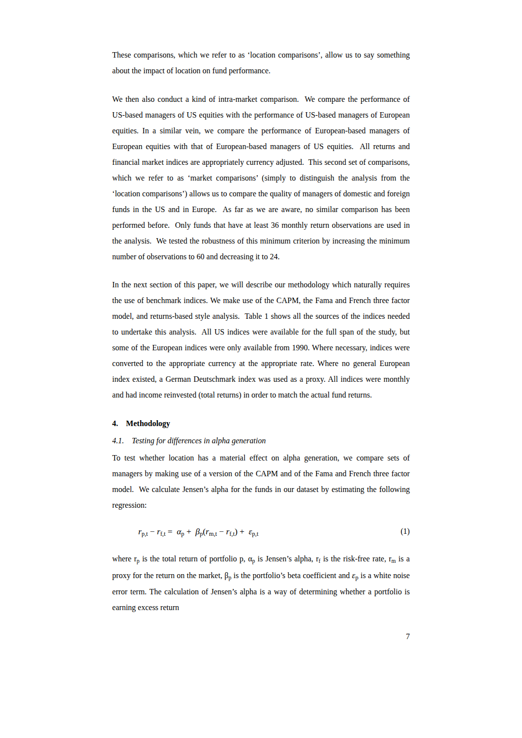These comparisons, which we refer to as ‘location comparisons’, allow us to say something about the impact of location on fund performance.
We then also conduct a kind of intra-market comparison. We compare the performance of US-based managers of US equities with the performance of US-based managers of European equities. In a similar vein, we compare the performance of European-based managers of European equities with that of European-based managers of US equities. All returns and financial market indices are appropriately currency adjusted. This second set of comparisons, which we refer to as ‘market comparisons’ (simply to distinguish the analysis from the ‘location comparisons’) allows us to compare the quality of managers of domestic and foreign funds in the US and in Europe. As far as we are aware, no similar comparison has been performed before. Only funds that have at least 36 monthly return observations are used in the analysis. We tested the robustness of this minimum criterion by increasing the minimum number of observations to 60 and decreasing it to 24.
In the next section of this paper, we will describe our methodology which naturally requires the use of benchmark indices. We make use of the CAPM, the Fama and French three factor model, and returns-based style analysis. Table 1 shows all the sources of the indices needed to undertake this analysis. All US indices were available for the full span of the study, but some of the European indices were only available from 1990. Where necessary, indices were converted to the appropriate currency at the appropriate rate. Where no general European index existed, a German Deutschmark index was used as a proxy. All indices were monthly and had income reinvested (total returns) in order to match the actual fund returns.
4. Methodology
4.1. Testing for differences in alpha generation
To test whether location has a material effect on alpha generation, we compare sets of managers by making use of a version of the CAPM and of the Fama and French three factor model. We calculate Jensen’s alpha for the funds in our dataset by estimating the following regression:
rp,t − rf,t = αp + βp(rm,t − rf,t) + εp,t (1)
where rp is the total return of portfolio p, αp is Jensen’s alpha, rf is the risk-free rate, rm is a proxy for the return on the market, βp is the portfolio’s beta coefficient and εp is a white noise error term. The calculation of Jensen’s alpha is a way of determining whether a portfolio is earning excess return
7